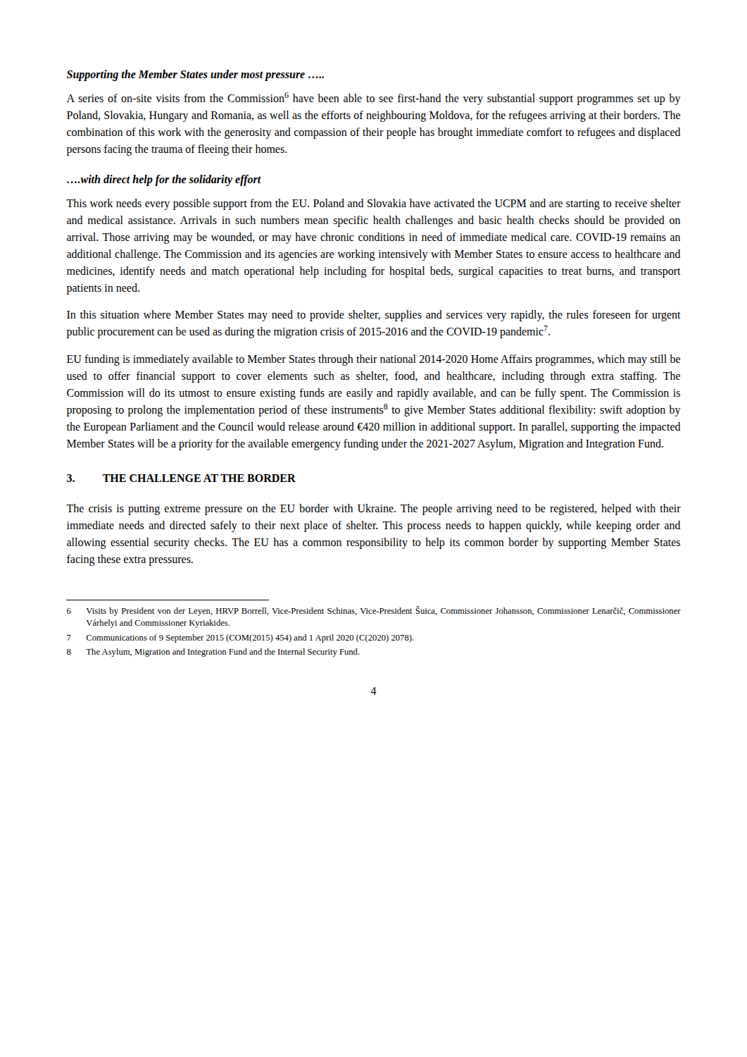Supporting the Member States under most pressure …..
A series of on-site visits from the Commission6 have been able to see first-hand the very substantial support programmes set up by Poland, Slovakia, Hungary and Romania, as well as the efforts of neighbouring Moldova, for the refugees arriving at their borders. The combination of this work with the generosity and compassion of their people has brought immediate comfort to refugees and displaced persons facing the trauma of fleeing their homes.
….with direct help for the solidarity effort
This work needs every possible support from the EU. Poland and Slovakia have activated the UCPM and are starting to receive shelter and medical assistance. Arrivals in such numbers mean specific health challenges and basic health checks should be provided on arrival. Those arriving may be wounded, or may have chronic conditions in need of immediate medical care. COVID-19 remains an additional challenge. The Commission and its agencies are working intensively with Member States to ensure access to healthcare and medicines, identify needs and match operational help including for hospital beds, surgical capacities to treat burns, and transport patients in need.
In this situation where Member States may need to provide shelter, supplies and services very rapidly, the rules foreseen for urgent public procurement can be used as during the migration crisis of 2015-2016 and the COVID-19 pandemic7.
EU funding is immediately available to Member States through their national 2014-2020 Home Affairs programmes, which may still be used to offer financial support to cover elements such as shelter, food, and healthcare, including through extra staffing. The Commission will do its utmost to ensure existing funds are easily and rapidly available, and can be fully spent. The Commission is proposing to prolong the implementation period of these instruments8 to give Member States additional flexibility: swift adoption by the European Parliament and the Council would release around €420 million in additional support. In parallel, supporting the impacted Member States will be a priority for the available emergency funding under the 2021-2027 Asylum, Migration and Integration Fund.
3. THE CHALLENGE AT THE BORDER
The crisis is putting extreme pressure on the EU border with Ukraine. The people arriving need to be registered, helped with their immediate needs and directed safely to their next place of shelter. This process needs to happen quickly, while keeping order and allowing essential security checks. The EU has a common responsibility to help its common border by supporting Member States facing these extra pressures.
6 Visits by President von der Leyen, HRVP Borrell, Vice-President Schinas, Vice-President Šuica, Commissioner Johansson, Commissioner Lenarčič, Commissioner Várhelyi and Commissioner Kyriakides.
7 Communications of 9 September 2015 (COM(2015) 454) and 1 April 2020 (C(2020) 2078).
8 The Asylum, Migration and Integration Fund and the Internal Security Fund.
4